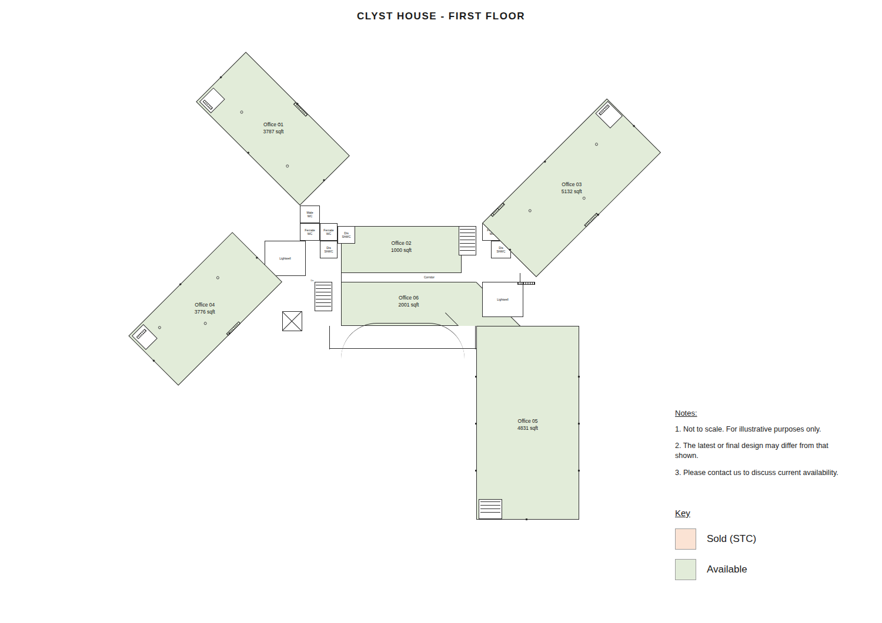CLYST HOUSE - FIRST FLOOR
Office 02
1000 sqft
Office 06
2001 sqft
Corridor
Male
WC
Female
WC
Female
WC
Dis
ShWC
Dis
ShWC
Female
WC
Male
WC
Dis
ShWC
Lightwell
Lightwell
Dn
Office 01
3787 sqft
Office 04
3776 sqft
Office 03
5132 sqft
Office 05
4831 sqft
Notes:
1. Not to scale. For illustrative purposes only.
2. The latest or final design may differ from that shown.
3. Please contact us to discuss current availability.
Key
Sold (STC)
Available